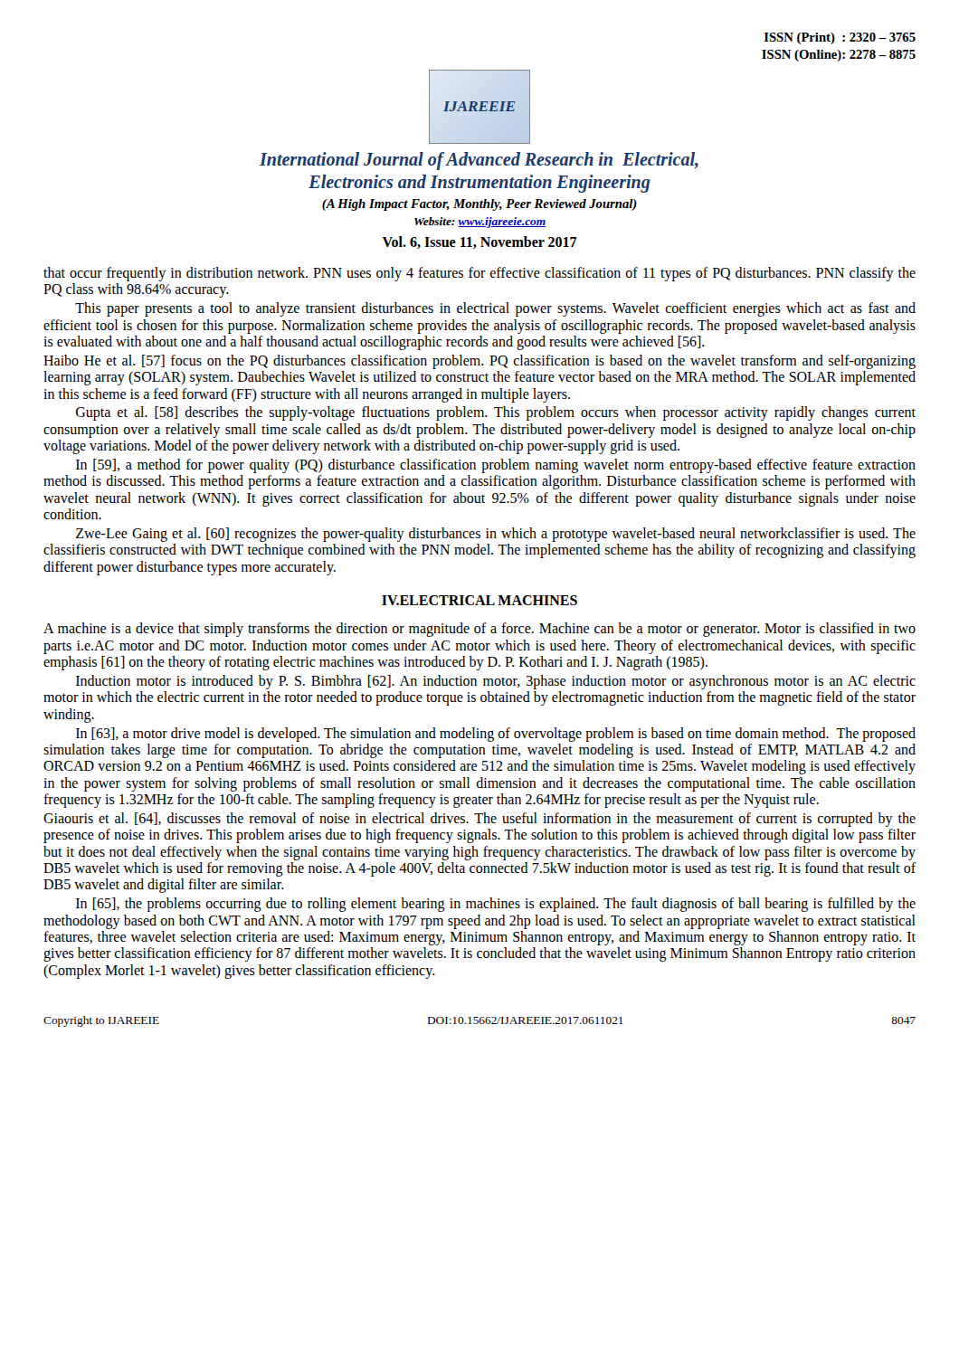ISSN (Print) : 2320 – 3765
ISSN (Online): 2278 – 8875
IJAREEIE
International Journal of Advanced Research in Electrical,
Electronics and Instrumentation Engineering
(A High Impact Factor, Monthly, Peer Reviewed Journal)
Website: www.ijareeie.com
Vol. 6, Issue 11, November 2017
that occur frequently in distribution network. PNN uses only 4 features for effective classification of 11 types of PQ disturbances. PNN classify the PQ class with 98.64% accuracy.
This paper presents a tool to analyze transient disturbances in electrical power systems. Wavelet coefficient energies which act as fast and efficient tool is chosen for this purpose. Normalization scheme provides the analysis of oscillographic records. The proposed wavelet-based analysis is evaluated with about one and a half thousand actual oscillographic records and good results were achieved [56].
Haibo He et al. [57] focus on the PQ disturbances classification problem. PQ classification is based on the wavelet transform and self-organizing learning array (SOLAR) system. Daubechies Wavelet is utilized to construct the feature vector based on the MRA method. The SOLAR implemented in this scheme is a feed forward (FF) structure with all neurons arranged in multiple layers.
Gupta et al. [58] describes the supply-voltage fluctuations problem. This problem occurs when processor activity rapidly changes current consumption over a relatively small time scale called as ds/dt problem. The distributed power-delivery model is designed to analyze local on-chip voltage variations. Model of the power delivery network with a distributed on-chip power-supply grid is used.
In [59], a method for power quality (PQ) disturbance classification problem naming wavelet norm entropy-based effective feature extraction method is discussed. This method performs a feature extraction and a classification algorithm. Disturbance classification scheme is performed with wavelet neural network (WNN). It gives correct classification for about 92.5% of the different power quality disturbance signals under noise condition.
Zwe-Lee Gaing et al. [60] recognizes the power-quality disturbances in which a prototype wavelet-based neural networkclassifier is used. The classifieris constructed with DWT technique combined with the PNN model. The implemented scheme has the ability of recognizing and classifying different power disturbance types more accurately.
IV.ELECTRICAL MACHINES
A machine is a device that simply transforms the direction or magnitude of a force. Machine can be a motor or generator. Motor is classified in two parts i.e.AC motor and DC motor. Induction motor comes under AC motor which is used here. Theory of electromechanical devices, with specific emphasis [61] on the theory of rotating electric machines was introduced by D. P. Kothari and I. J. Nagrath (1985).
Induction motor is introduced by P. S. Bimbhra [62]. An induction motor, 3phase induction motor or asynchronous motor is an AC electric motor in which the electric current in the rotor needed to produce torque is obtained by electromagnetic induction from the magnetic field of the stator winding.
In [63], a motor drive model is developed. The simulation and modeling of overvoltage problem is based on time domain method. The proposed simulation takes large time for computation. To abridge the computation time, wavelet modeling is used. Instead of EMTP, MATLAB 4.2 and ORCAD version 9.2 on a Pentium 466MHZ is used. Points considered are 512 and the simulation time is 25ms. Wavelet modeling is used effectively in the power system for solving problems of small resolution or small dimension and it decreases the computational time. The cable oscillation frequency is 1.32MHz for the 100-ft cable. The sampling frequency is greater than 2.64MHz for precise result as per the Nyquist rule.
Giaouris et al. [64], discusses the removal of noise in electrical drives. The useful information in the measurement of current is corrupted by the presence of noise in drives. This problem arises due to high frequency signals. The solution to this problem is achieved through digital low pass filter but it does not deal effectively when the signal contains time varying high frequency characteristics. The drawback of low pass filter is overcome by DB5 wavelet which is used for removing the noise. A 4-pole 400V, delta connected 7.5kW induction motor is used as test rig. It is found that result of DB5 wavelet and digital filter are similar.
In [65], the problems occurring due to rolling element bearing in machines is explained. The fault diagnosis of ball bearing is fulfilled by the methodology based on both CWT and ANN. A motor with 1797 rpm speed and 2hp load is used. To select an appropriate wavelet to extract statistical features, three wavelet selection criteria are used: Maximum energy, Minimum Shannon entropy, and Maximum energy to Shannon entropy ratio. It gives better classification efficiency for 87 different mother wavelets. It is concluded that the wavelet using Minimum Shannon Entropy ratio criterion (Complex Morlet 1-1 wavelet) gives better classification efficiency.
Copyright to IJAREEIE DOI:10.15662/IJAREEIE.2017.0611021 8047